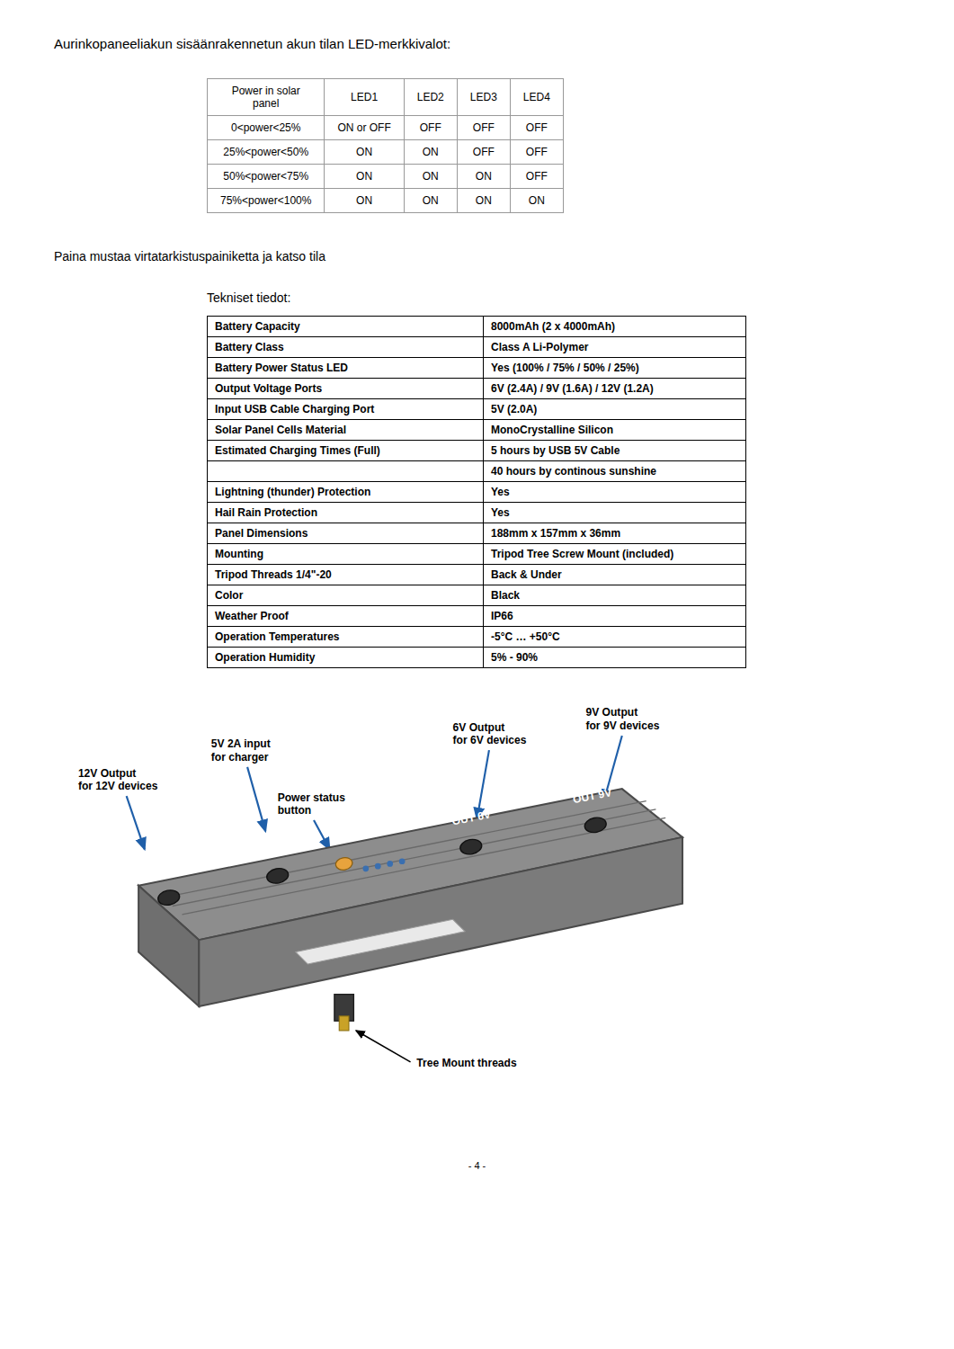Aurinkopaneeliakun sisäänrakennetun akun tilan LED-merkkivalot:
| Power in solar panel | LED1 | LED2 | LED3 | LED4 |
| --- | --- | --- | --- | --- |
| 0<power<25% | ON or OFF | OFF | OFF | OFF |
| 25%<power<50% | ON | ON | OFF | OFF |
| 50%<power<75% | ON | ON | ON | OFF |
| 75%<power<100% | ON | ON | ON | ON |
Paina mustaa virtatarkistuspainiketta ja katso tila
Tekniset tiedot:
| Battery Capacity | 8000mAh (2 x 4000mAh) |
| Battery Class | Class A Li-Polymer |
| Battery Power Status LED | Yes (100% / 75% / 50% / 25%) |
| Output Voltage Ports | 6V (2.4A) / 9V (1.6A) / 12V (1.2A) |
| Input USB Cable Charging Port | 5V (2.0A) |
| Solar Panel Cells Material | MonoCrystalline Silicon |
| Estimated Charging Times (Full) | 5 hours by USB 5V Cable |
| | 40 hours by continous sunshine |
| Lightning (thunder) Protection | Yes |
| Hail Rain Protection | Yes |
| Panel Dimensions | 188mm x 157mm x 36mm |
| Mounting | Tripod Tree Screw Mount (included) |
| Tripod Threads 1/4"-20 | Back & Under |
| Color | Black |
| Weather Proof | IP66 |
| Operation Temperatures | -5°C … +50°C |
| Operation Humidity | 5% - 90% |
12V Output for 12V devices 5V 2A input for charger Power status button 6V Output for 6V devices 9V Output for 9V devices Tree Mount threads OUT 12V IN 5V OUT 6V OUT 9V
- 4 -